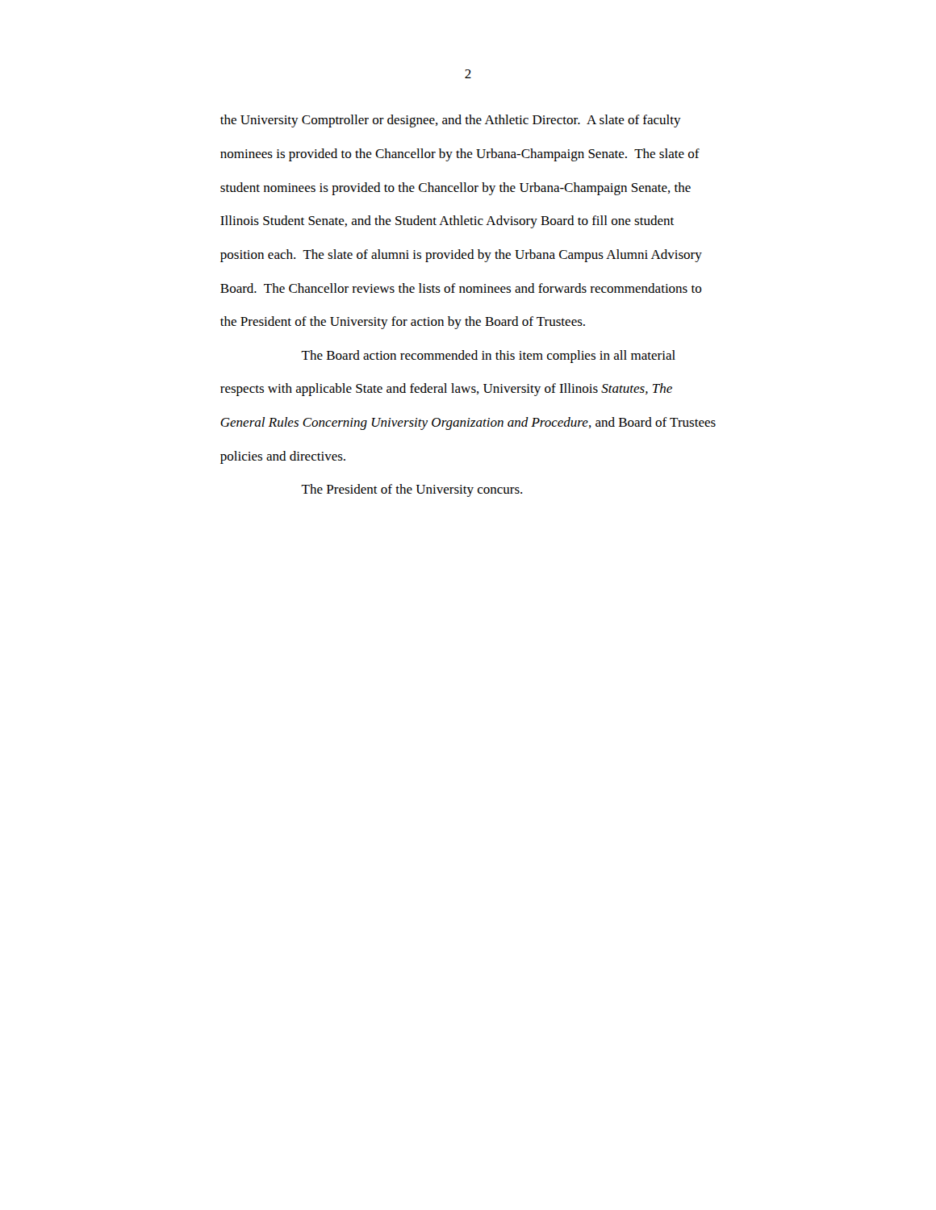2
the University Comptroller or designee, and the Athletic Director. A slate of faculty nominees is provided to the Chancellor by the Urbana-Champaign Senate. The slate of student nominees is provided to the Chancellor by the Urbana-Champaign Senate, the Illinois Student Senate, and the Student Athletic Advisory Board to fill one student position each. The slate of alumni is provided by the Urbana Campus Alumni Advisory Board. The Chancellor reviews the lists of nominees and forwards recommendations to the President of the University for action by the Board of Trustees.
The Board action recommended in this item complies in all material respects with applicable State and federal laws, University of Illinois Statutes, The General Rules Concerning University Organization and Procedure, and Board of Trustees policies and directives.
The President of the University concurs.